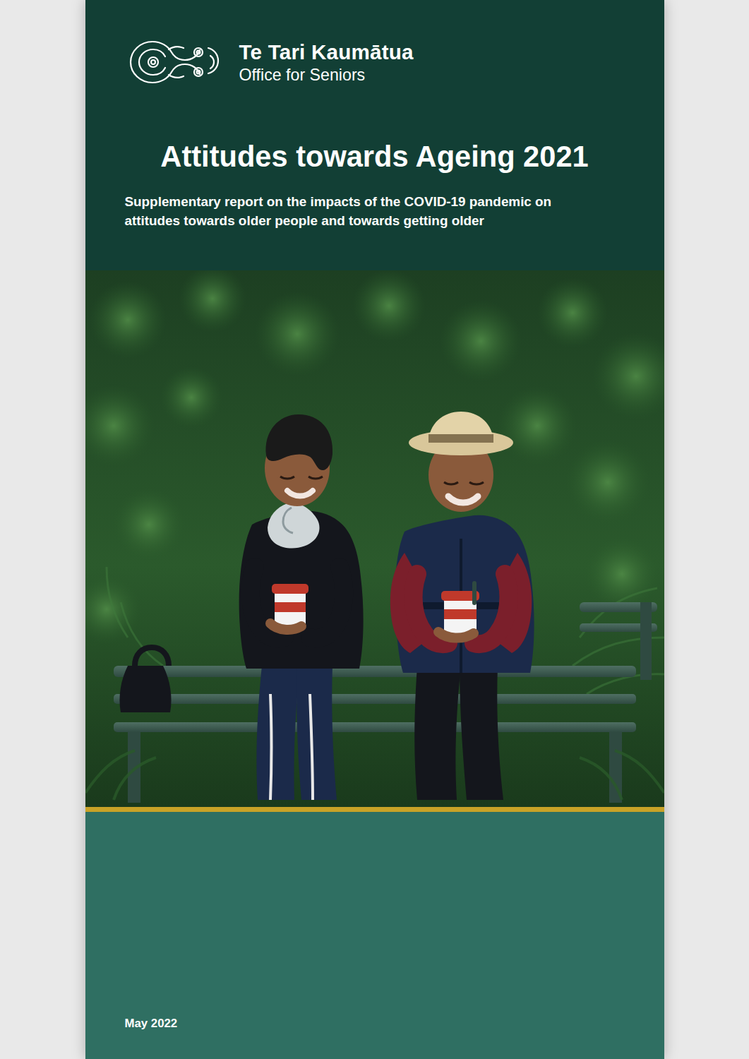Te Tari Kaumātua Office for Seniors
Attitudes towards Ageing 2021
Supplementary report on the impacts of the COVID-19 pandemic on attitudes towards older people and towards getting older
May 2022